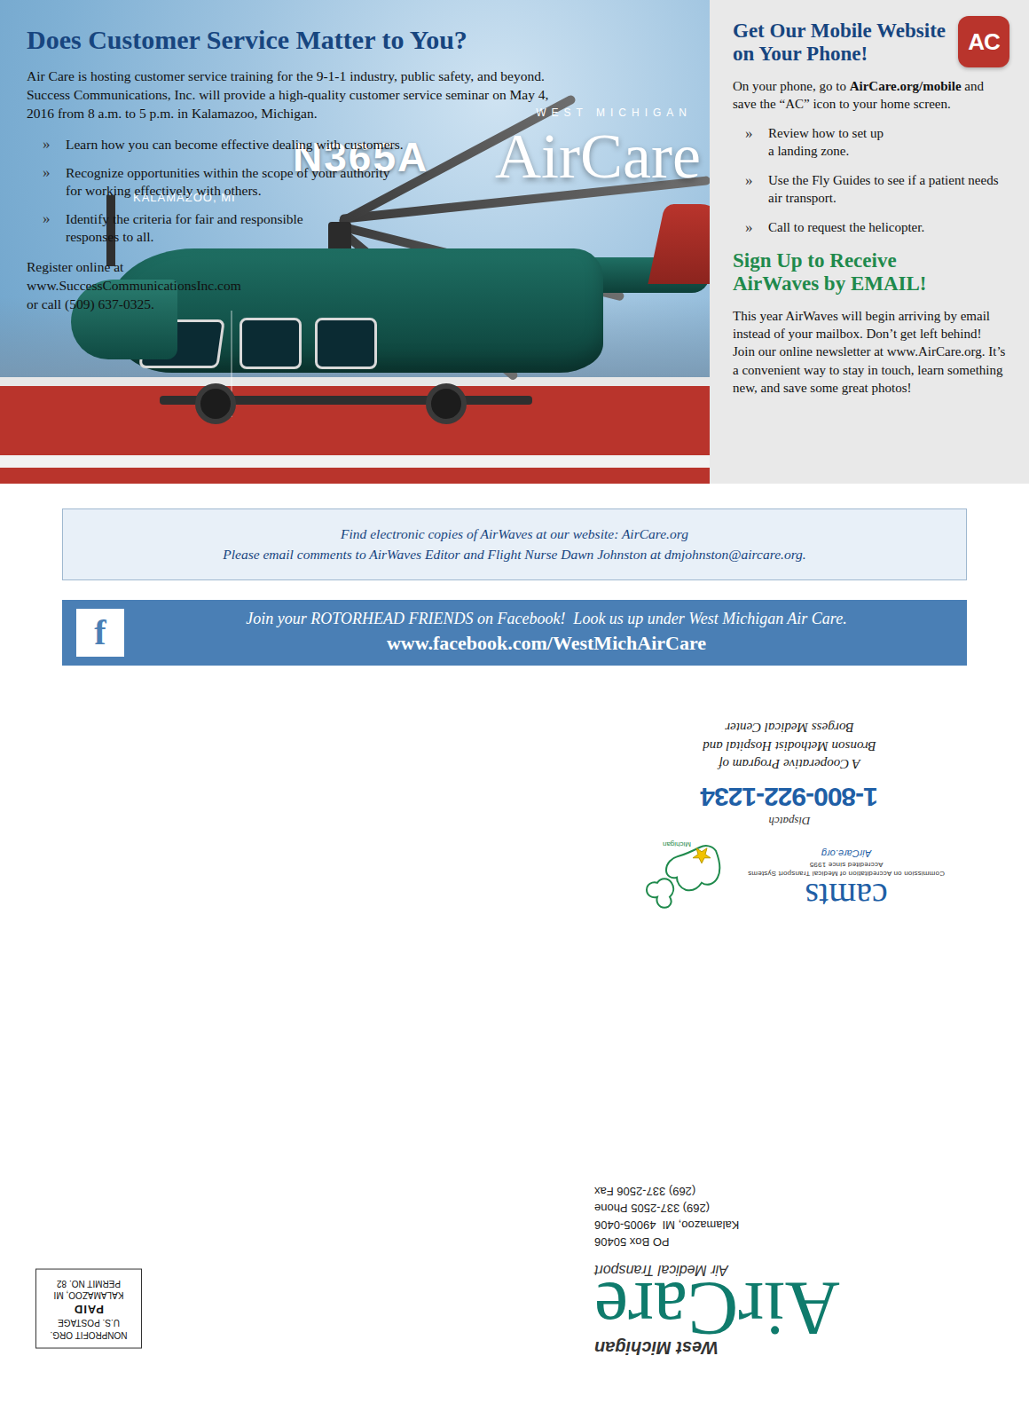N365A
KALAMAZOO, MI
West Michigan
AirCare
Does Customer Service Matter to You?
Air Care is hosting customer service training for the 9-1-1 industry, public safety, and beyond. Success Communications, Inc. will provide a high-quality customer service seminar on May 4, 2016 from 8 a.m. to 5 p.m. in Kalamazoo, Michigan.
Learn how you can become effective dealing with customers.
Recognize opportunities within the scope of your authority
for working effectively with others.
Identify the criteria for fair and responsible
responses to all.
Register online at
www.SuccessCommunicationsInc.com
or call (509) 637-0325.
AC
Get Our Mobile Website
on Your Phone!
On your phone, go to AirCare.org/mobile and save the “AC” icon to your home screen.
Review how to set up
a landing zone.
Use the Fly Guides to see if a patient needs air transport.
Call to request the helicopter.
Sign Up to Receive
AirWaves by EMAIL!
This year AirWaves will begin arriving by email instead of your mailbox. Don’t get left behind! Join our online newsletter at www.AirCare.org. It’s a convenient way to stay in touch, learn something new, and save some great photos!
Find electronic copies of AirWaves at our website: AirCare.org
Please email comments to AirWaves Editor and Flight Nurse Dawn Johnston at dmjohnston@aircare.org.
f
Join your ROTORHEAD FRIENDS on Facebook! Look us up under West Michigan Air Care. www.facebook.com/WestMichAirCare
camts
Commission on Accreditation of Medical Transport Systems
Accredited since 1995
AirCare.org
Michigan
Dispatch
1-800-922-1234
A Cooperative Program of
Bronson Methodist Hospital and
Borgess Medical Center
West Michigan
Air Care
Air Medical Transport
PO Box 50406
Kalamazoo, MI 49005-0406
(269) 337-2505 Phone
(269) 337-2506 Fax
NONPROFIT ORG.
U.S. POSTAGE
PAID
KALAMAZOO, MI
PERMIT NO. 82